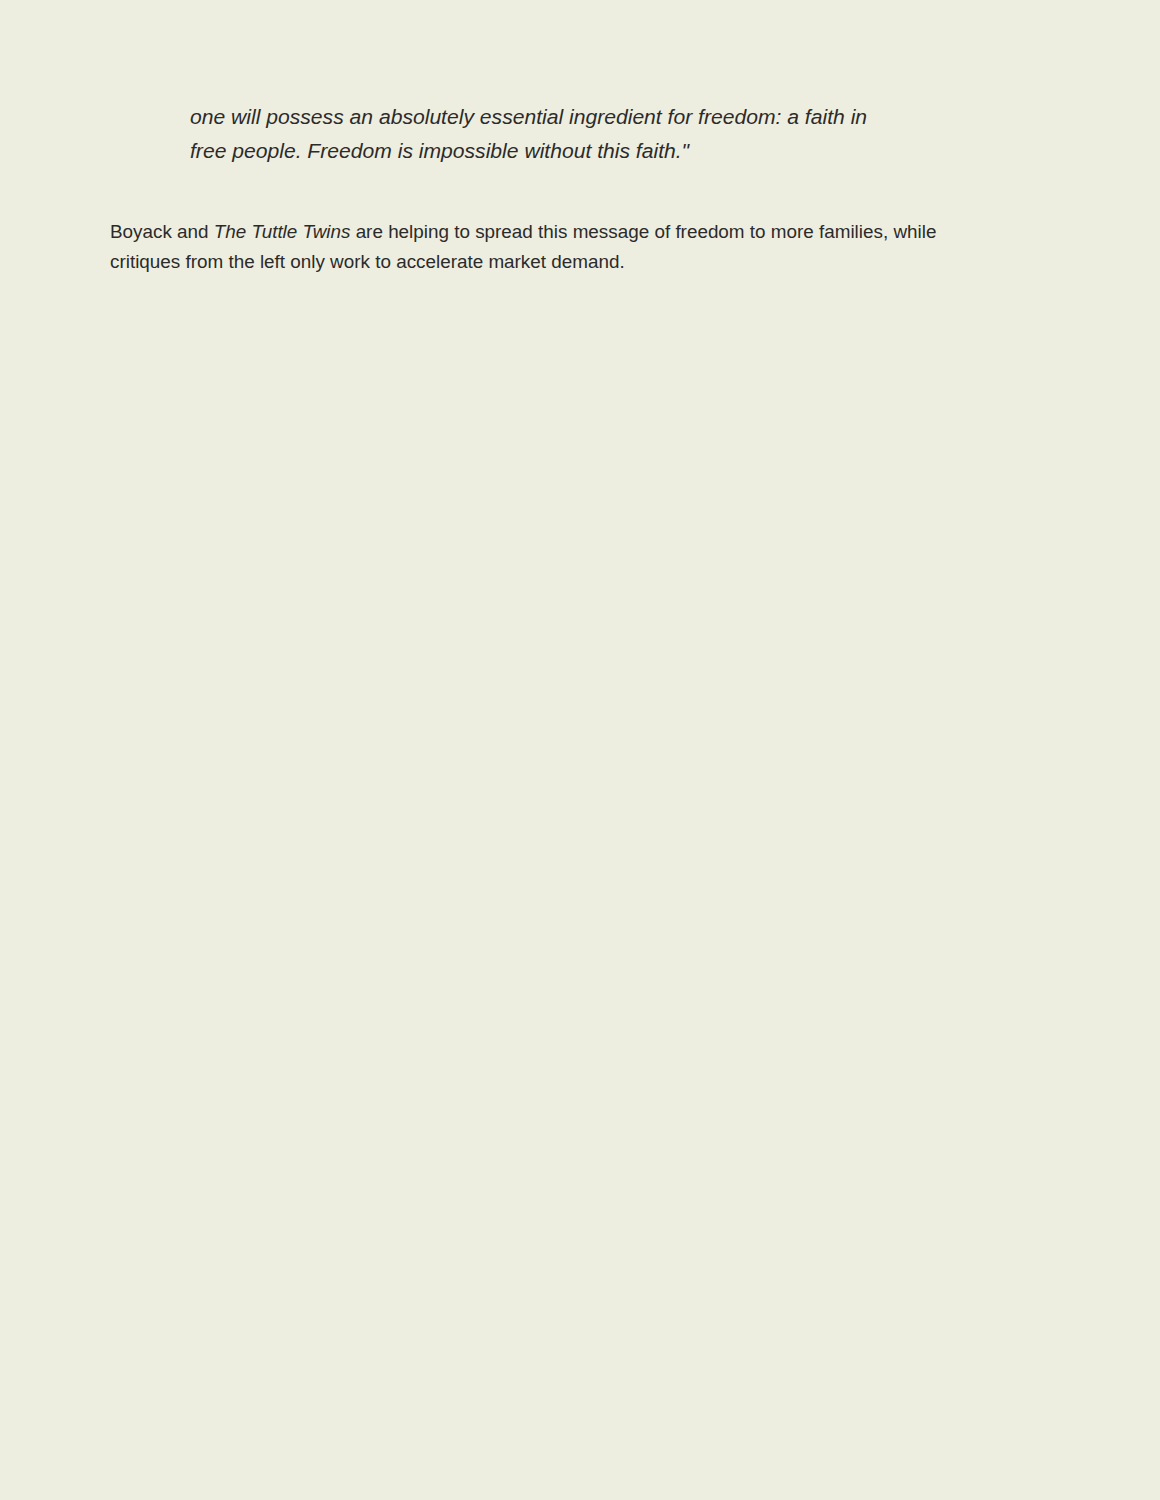one will possess an absolutely essential ingredient for freedom: a faith in free people. Freedom is impossible without this faith."
Boyack and The Tuttle Twins are helping to spread this message of freedom to more families, while critiques from the left only work to accelerate market demand.